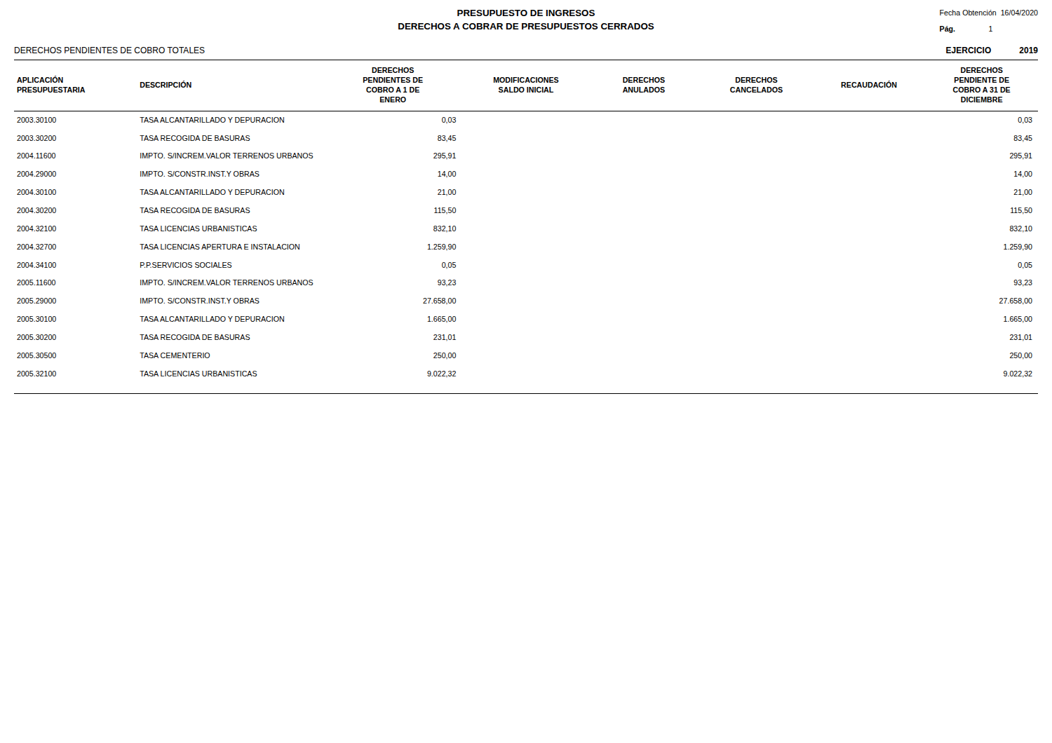PRESUPUESTO DE INGRESOS
DERECHOS A COBRAR DE PRESUPUESTOS CERRADOS
Fecha Obtención 16/04/2020
Pág. 1
DERECHOS PENDIENTES DE COBRO TOTALES
EJERCICIO 2019
| APLICACIÓN PRESUPUESTARIA | DESCRIPCIÓN | DERECHOS PENDIENTES DE COBRO A 1 DE ENERO | MODIFICACIONES SALDO INICIAL | DERECHOS ANULADOS | DERECHOS CANCELADOS | RECAUDACIÓN | DERECHOS PENDIENTE DE COBRO A 31 DE DICIEMBRE |
| --- | --- | --- | --- | --- | --- | --- | --- |
| 2003.30100 | TASA ALCANTARILLADO Y DEPURACION | 0,03 | | | | | 0,03 |
| 2003.30200 | TASA RECOGIDA DE BASURAS | 83,45 | | | | | 83,45 |
| 2004.11600 | IMPTO. S/INCREM.VALOR TERRENOS URBANOS | 295,91 | | | | | 295,91 |
| 2004.29000 | IMPTO. S/CONSTR.INST.Y OBRAS | 14,00 | | | | | 14,00 |
| 2004.30100 | TASA ALCANTARILLADO Y DEPURACION | 21,00 | | | | | 21,00 |
| 2004.30200 | TASA RECOGIDA DE BASURAS | 115,50 | | | | | 115,50 |
| 2004.32100 | TASA LICENCIAS URBANISTICAS | 832,10 | | | | | 832,10 |
| 2004.32700 | TASA LICENCIAS APERTURA E INSTALACION | 1.259,90 | | | | | 1.259,90 |
| 2004.34100 | P.P.SERVICIOS SOCIALES | 0,05 | | | | | 0,05 |
| 2005.11600 | IMPTO. S/INCREM.VALOR TERRENOS URBANOS | 93,23 | | | | | 93,23 |
| 2005.29000 | IMPTO. S/CONSTR.INST.Y OBRAS | 27.658,00 | | | | | 27.658,00 |
| 2005.30100 | TASA ALCANTARILLADO Y DEPURACION | 1.665,00 | | | | | 1.665,00 |
| 2005.30200 | TASA RECOGIDA DE BASURAS | 231,01 | | | | | 231,01 |
| 2005.30500 | TASA CEMENTERIO | 250,00 | | | | | 250,00 |
| 2005.32100 | TASA LICENCIAS URBANISTICAS | 9.022,32 | | | | | 9.022,32 |